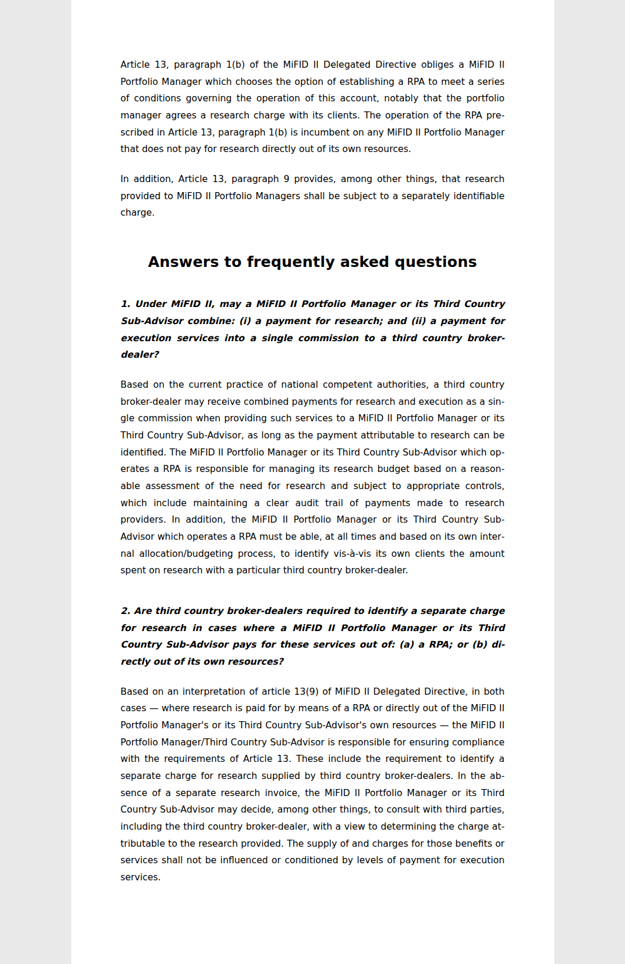Article 13, paragraph 1(b) of the MiFID II Delegated Directive obliges a MiFID II Portfolio Manager which chooses the option of establishing a RPA to meet a series of conditions governing the operation of this account, notably that the portfolio manager agrees a research charge with its clients. The operation of the RPA prescribed in Article 13, paragraph 1(b) is incumbent on any MiFID II Portfolio Manager that does not pay for research directly out of its own resources.
In addition, Article 13, paragraph 9 provides, among other things, that research provided to MiFID II Portfolio Managers shall be subject to a separately identifiable charge.
Answers to frequently asked questions
1. Under MiFID II, may a MiFID II Portfolio Manager or its Third Country Sub-Advisor combine: (i) a payment for research; and (ii) a payment for execution services into a single commission to a third country broker-dealer?
Based on the current practice of national competent authorities, a third country broker-dealer may receive combined payments for research and execution as a single commission when providing such services to a MiFID II Portfolio Manager or its Third Country Sub-Advisor, as long as the payment attributable to research can be identified. The MiFID II Portfolio Manager or its Third Country Sub-Advisor which operates a RPA is responsible for managing its research budget based on a reasonable assessment of the need for research and subject to appropriate controls, which include maintaining a clear audit trail of payments made to research providers. In addition, the MiFID II Portfolio Manager or its Third Country Sub-Advisor which operates a RPA must be able, at all times and based on its own internal allocation/budgeting process, to identify vis-à-vis its own clients the amount spent on research with a particular third country broker-dealer.
2. Are third country broker-dealers required to identify a separate charge for research in cases where a MiFID II Portfolio Manager or its Third Country Sub-Advisor pays for these services out of: (a) a RPA; or (b) directly out of its own resources?
Based on an interpretation of article 13(9) of MiFID II Delegated Directive, in both cases — where research is paid for by means of a RPA or directly out of the MiFID II Portfolio Manager's or its Third Country Sub-Advisor's own resources — the MiFID II Portfolio Manager/Third Country Sub-Advisor is responsible for ensuring compliance with the requirements of Article 13. These include the requirement to identify a separate charge for research supplied by third country broker-dealers. In the absence of a separate research invoice, the MiFID II Portfolio Manager or its Third Country Sub-Advisor may decide, among other things, to consult with third parties, including the third country broker-dealer, with a view to determining the charge attributable to the research provided. The supply of and charges for those benefits or services shall not be influenced or conditioned by levels of payment for execution services.